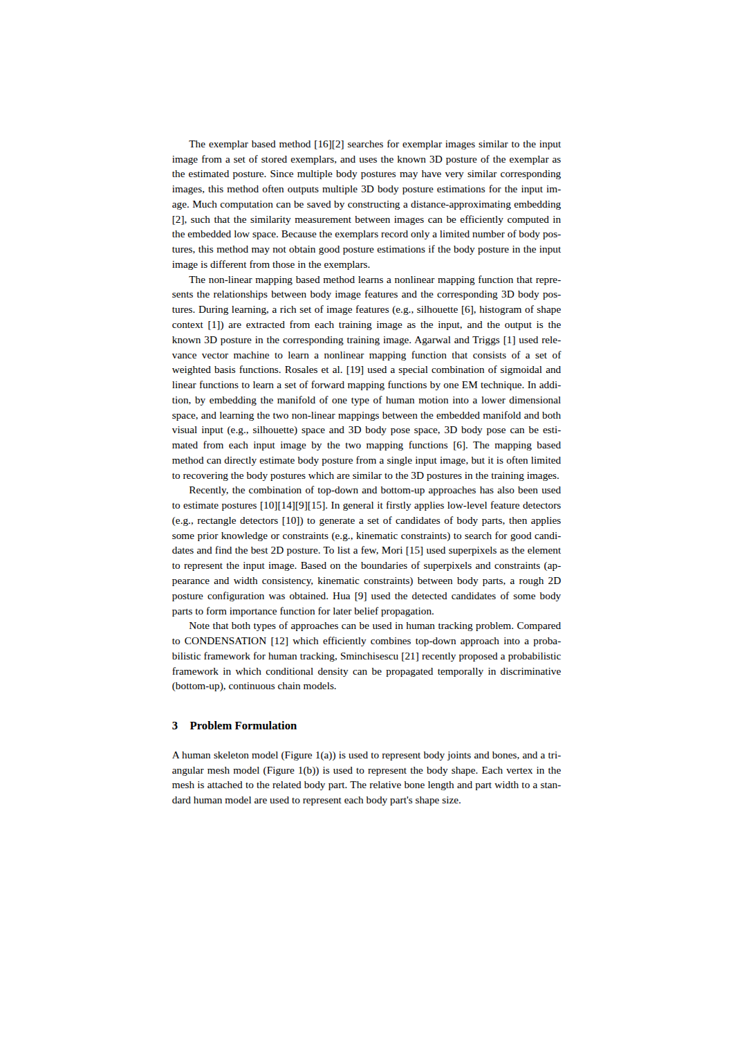The exemplar based method [16][2] searches for exemplar images similar to the input image from a set of stored exemplars, and uses the known 3D posture of the exemplar as the estimated posture. Since multiple body postures may have very similar corresponding images, this method often outputs multiple 3D body posture estimations for the input image. Much computation can be saved by constructing a distance-approximating embedding [2], such that the similarity measurement between images can be efficiently computed in the embedded low space. Because the exemplars record only a limited number of body postures, this method may not obtain good posture estimations if the body posture in the input image is different from those in the exemplars.
The non-linear mapping based method learns a nonlinear mapping function that represents the relationships between body image features and the corresponding 3D body postures. During learning, a rich set of image features (e.g., silhouette [6], histogram of shape context [1]) are extracted from each training image as the input, and the output is the known 3D posture in the corresponding training image. Agarwal and Triggs [1] used relevance vector machine to learn a nonlinear mapping function that consists of a set of weighted basis functions. Rosales et al. [19] used a special combination of sigmoidal and linear functions to learn a set of forward mapping functions by one EM technique. In addition, by embedding the manifold of one type of human motion into a lower dimensional space, and learning the two non-linear mappings between the embedded manifold and both visual input (e.g., silhouette) space and 3D body pose space, 3D body pose can be estimated from each input image by the two mapping functions [6]. The mapping based method can directly estimate body posture from a single input image, but it is often limited to recovering the body postures which are similar to the 3D postures in the training images.
Recently, the combination of top-down and bottom-up approaches has also been used to estimate postures [10][14][9][15]. In general it firstly applies low-level feature detectors (e.g., rectangle detectors [10]) to generate a set of candidates of body parts, then applies some prior knowledge or constraints (e.g., kinematic constraints) to search for good candidates and find the best 2D posture. To list a few, Mori [15] used superpixels as the element to represent the input image. Based on the boundaries of superpixels and constraints (appearance and width consistency, kinematic constraints) between body parts, a rough 2D posture configuration was obtained. Hua [9] used the detected candidates of some body parts to form importance function for later belief propagation.
Note that both types of approaches can be used in human tracking problem. Compared to CONDENSATION [12] which efficiently combines top-down approach into a probabilistic framework for human tracking, Sminchisescu [21] recently proposed a probabilistic framework in which conditional density can be propagated temporally in discriminative (bottom-up), continuous chain models.
3 Problem Formulation
A human skeleton model (Figure 1(a)) is used to represent body joints and bones, and a triangular mesh model (Figure 1(b)) is used to represent the body shape. Each vertex in the mesh is attached to the related body part. The relative bone length and part width to a standard human model are used to represent each body part's shape size.